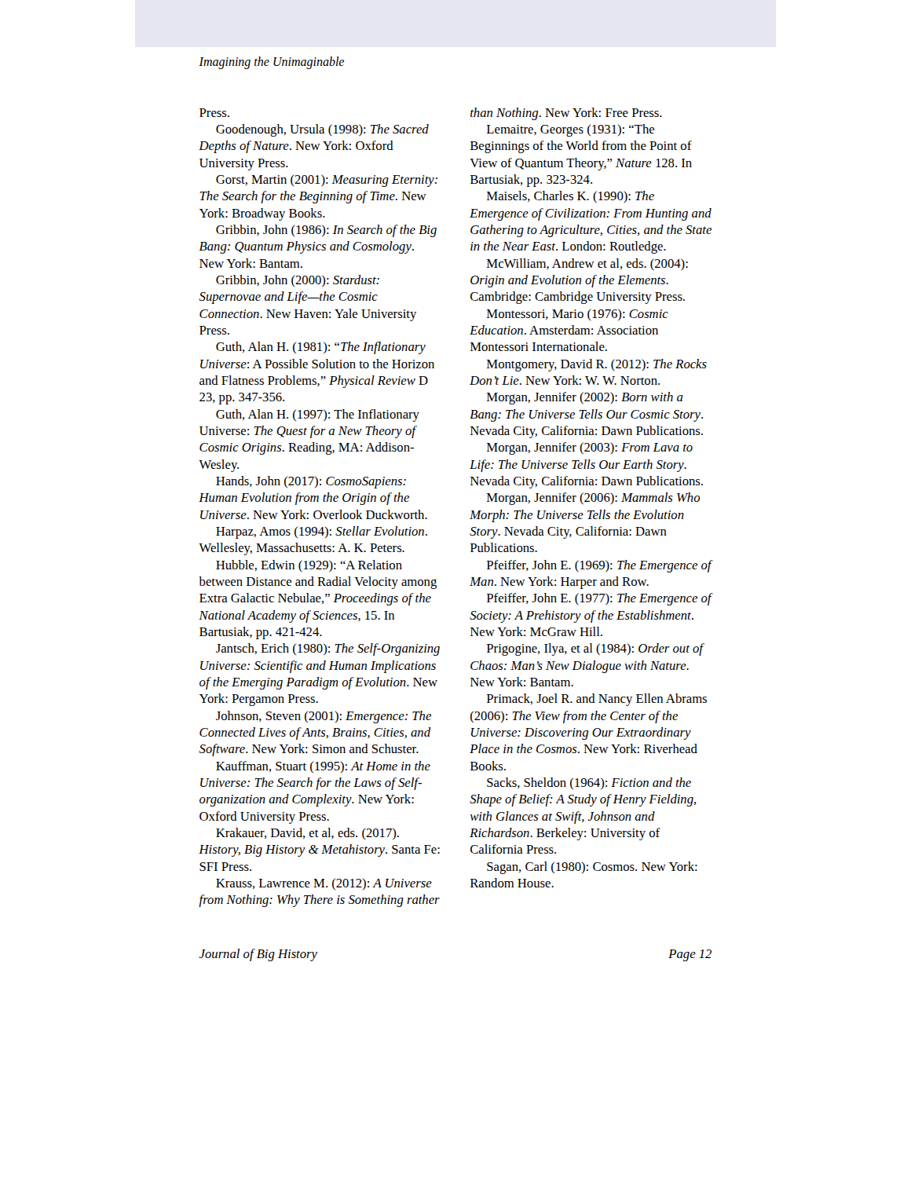Imagining the Unimaginable
Press.
Goodenough, Ursula (1998): The Sacred Depths of Nature. New York: Oxford University Press.
Gorst, Martin (2001): Measuring Eternity: The Search for the Beginning of Time. New York: Broadway Books.
Gribbin, John (1986): In Search of the Big Bang: Quantum Physics and Cosmology. New York: Bantam.
Gribbin, John (2000): Stardust: Supernovae and Life—the Cosmic Connection. New Haven: Yale University Press.
Guth, Alan H. (1981): “The Inflationary Universe: A Possible Solution to the Horizon and Flatness Problems,” Physical Review D 23, pp. 347-356.
Guth, Alan H. (1997): The Inflationary Universe: The Quest for a New Theory of Cosmic Origins. Reading, MA: Addison-Wesley.
Hands, John (2017): CosmoSapiens: Human Evolution from the Origin of the Universe. New York: Overlook Duckworth.
Harpaz, Amos (1994): Stellar Evolution. Wellesley, Massachusetts: A. K. Peters.
Hubble, Edwin (1929): “A Relation between Distance and Radial Velocity among Extra Galactic Nebulae,” Proceedings of the National Academy of Sciences, 15. In Bartusiak, pp. 421-424.
Jantsch, Erich (1980): The Self-Organizing Universe: Scientific and Human Implications of the Emerging Paradigm of Evolution. New York: Pergamon Press.
Johnson, Steven (2001): Emergence: The Connected Lives of Ants, Brains, Cities, and Software. New York: Simon and Schuster.
Kauffman, Stuart (1995): At Home in the Universe: The Search for the Laws of Self-organization and Complexity. New York: Oxford University Press.
Krakauer, David, et al, eds. (2017). History, Big History & Metahistory. Santa Fe: SFI Press.
Krauss, Lawrence M. (2012): A Universe from Nothing: Why There is Something rather than Nothing. New York: Free Press.
Lemaitre, Georges (1931): “The Beginnings of the World from the Point of View of Quantum Theory,” Nature 128. In Bartusiak, pp. 323-324.
Maisels, Charles K. (1990): The Emergence of Civilization: From Hunting and Gathering to Agriculture, Cities, and the State in the Near East. London: Routledge.
McWilliam, Andrew et al, eds. (2004): Origin and Evolution of the Elements. Cambridge: Cambridge University Press.
Montessori, Mario (1976): Cosmic Education. Amsterdam: Association Montessori Internationale.
Montgomery, David R. (2012): The Rocks Don’t Lie. New York: W. W. Norton.
Morgan, Jennifer (2002): Born with a Bang: The Universe Tells Our Cosmic Story. Nevada City, California: Dawn Publications.
Morgan, Jennifer (2003): From Lava to Life: The Universe Tells Our Earth Story. Nevada City, California: Dawn Publications.
Morgan, Jennifer (2006): Mammals Who Morph: The Universe Tells the Evolution Story. Nevada City, California: Dawn Publications.
Pfeiffer, John E. (1969): The Emergence of Man. New York: Harper and Row.
Pfeiffer, John E. (1977): The Emergence of Society: A Prehistory of the Establishment. New York: McGraw Hill.
Prigogine, Ilya, et al (1984): Order out of Chaos: Man’s New Dialogue with Nature. New York: Bantam.
Primack, Joel R. and Nancy Ellen Abrams (2006): The View from the Center of the Universe: Discovering Our Extraordinary Place in the Cosmos. New York: Riverhead Books.
Sacks, Sheldon (1964): Fiction and the Shape of Belief: A Study of Henry Fielding, with Glances at Swift, Johnson and Richardson. Berkeley: University of California Press.
Sagan, Carl (1980): Cosmos. New York: Random House.
Journal of Big History
Page 12